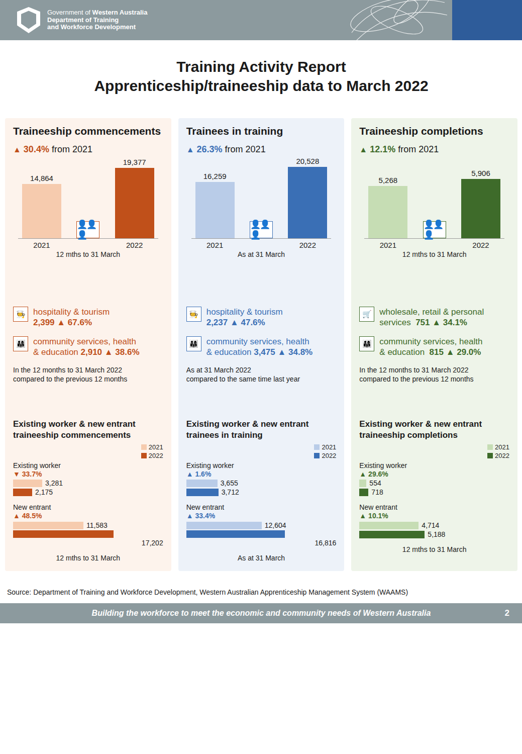Government of Western Australia
Department of Training
and Workforce Development
Training Activity Report Apprenticeship/traineeship data to March 2022
Traineeship commencements
▲ 30.4% from 2021
14,864
19,377
20212022
12 mths to 31 March
👤👤👤
🧑‍🍳
hospitality & tourism
2,399 ▲ 67.6%
👨‍👩‍👧
community services, health
& education 2,910 ▲ 38.6%
In the 12 months to 31 March 2022
compared to the previous 12 months
Existing worker & new entrant
traineeship commencements
2021
2022
Existing worker
▼ 33.7%
3,281
2,175
New entrant
▲ 48.5%
11,583
17,202
12 mths to 31 March
Trainees in training
▲ 26.3% from 2021
16,259
20,528
20212022
As at 31 March
👤👤👤
🧑‍🍳
hospitality & tourism
2,237 ▲ 47.6%
👨‍👩‍👧
community services, health
& education 3,475 ▲ 34.8%
As at 31 March 2022
compared to the same time last year
Existing worker & new entrant
trainees in training
2021
2022
Existing worker
▲ 1.6%
3,655
3,712
New entrant
▲ 33.4%
12,604
16,816
As at 31 March
Traineeship completions
▲ 12.1% from 2021
5,268
5,906
20212022
12 mths to 31 March
👤👤👤
🛒
wholesale, retail & personal
services 751 ▲ 34.1%
👨‍👩‍👧
community services, health
& education 815 ▲ 29.0%
In the 12 months to 31 March 2022
compared to the previous 12 months
Existing worker & new entrant
traineeship completions
2021
2022
Existing worker
▲ 29.6%
554
718
New entrant
▲ 10.1%
4,714
5,188
12 mths to 31 March
Source: Department of Training and Workforce Development, Western Australian Apprenticeship Management System (WAAMS)
Building the workforce to meet the economic and community needs of Western Australia 2